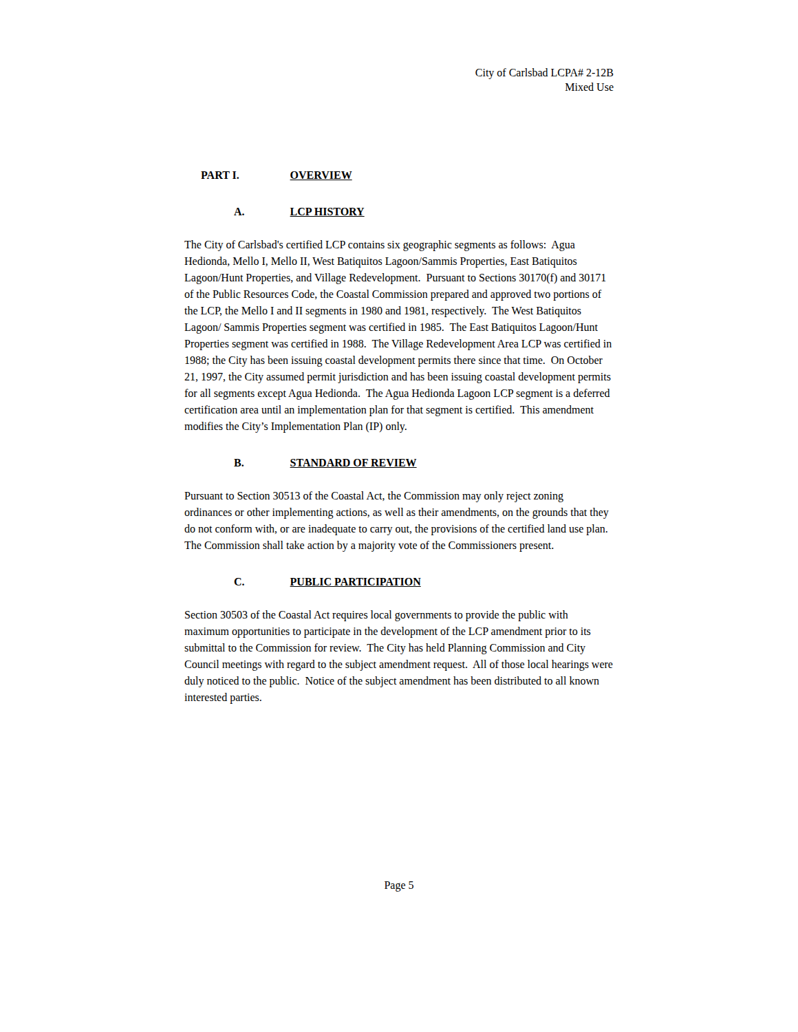City of Carlsbad LCPA# 2-12B
Mixed Use
PART I. OVERVIEW
A. LCP HISTORY
The City of Carlsbad's certified LCP contains six geographic segments as follows: Agua Hedionda, Mello I, Mello II, West Batiquitos Lagoon/Sammis Properties, East Batiquitos Lagoon/Hunt Properties, and Village Redevelopment. Pursuant to Sections 30170(f) and 30171 of the Public Resources Code, the Coastal Commission prepared and approved two portions of the LCP, the Mello I and II segments in 1980 and 1981, respectively. The West Batiquitos Lagoon/ Sammis Properties segment was certified in 1985. The East Batiquitos Lagoon/Hunt Properties segment was certified in 1988. The Village Redevelopment Area LCP was certified in 1988; the City has been issuing coastal development permits there since that time. On October 21, 1997, the City assumed permit jurisdiction and has been issuing coastal development permits for all segments except Agua Hedionda. The Agua Hedionda Lagoon LCP segment is a deferred certification area until an implementation plan for that segment is certified. This amendment modifies the City’s Implementation Plan (IP) only.
B. STANDARD OF REVIEW
Pursuant to Section 30513 of the Coastal Act, the Commission may only reject zoning ordinances or other implementing actions, as well as their amendments, on the grounds that they do not conform with, or are inadequate to carry out, the provisions of the certified land use plan. The Commission shall take action by a majority vote of the Commissioners present.
C. PUBLIC PARTICIPATION
Section 30503 of the Coastal Act requires local governments to provide the public with maximum opportunities to participate in the development of the LCP amendment prior to its submittal to the Commission for review. The City has held Planning Commission and City Council meetings with regard to the subject amendment request. All of those local hearings were duly noticed to the public. Notice of the subject amendment has been distributed to all known interested parties.
Page 5